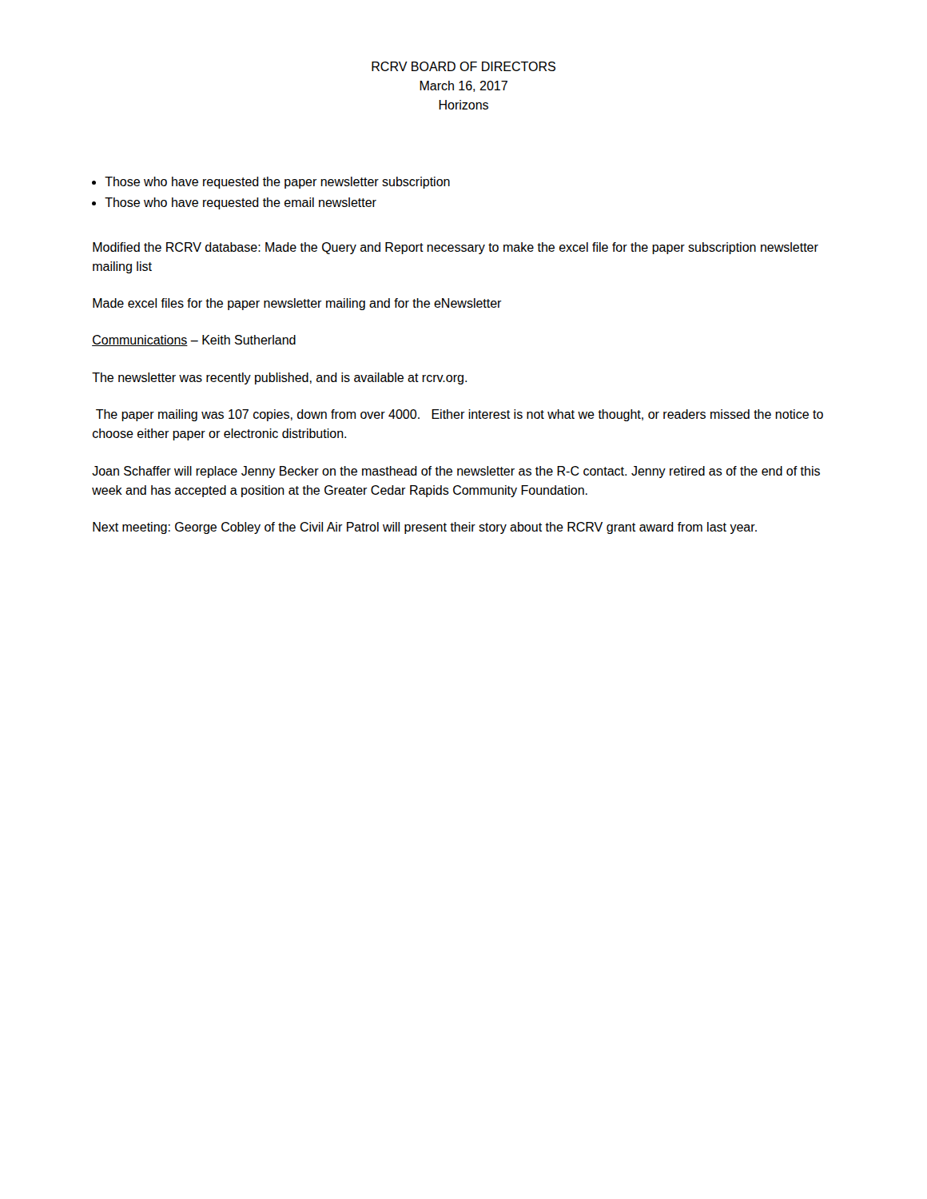RCRV BOARD OF DIRECTORS
March 16, 2017
Horizons
Those who have requested the paper newsletter subscription
Those who have requested the email newsletter
Modified the RCRV database: Made the Query and Report necessary to make the excel file for the paper subscription newsletter mailing list
Made excel files for the paper newsletter mailing and for the eNewsletter
Communications – Keith Sutherland
The newsletter was recently published, and is available at rcrv.org.
The paper mailing was 107 copies, down from over 4000. Either interest is not what we thought, or readers missed the notice to choose either paper or electronic distribution.
Joan Schaffer will replace Jenny Becker on the masthead of the newsletter as the R-C contact. Jenny retired as of the end of this week and has accepted a position at the Greater Cedar Rapids Community Foundation.
Next meeting: George Cobley of the Civil Air Patrol will present their story about the RCRV grant award from last year.